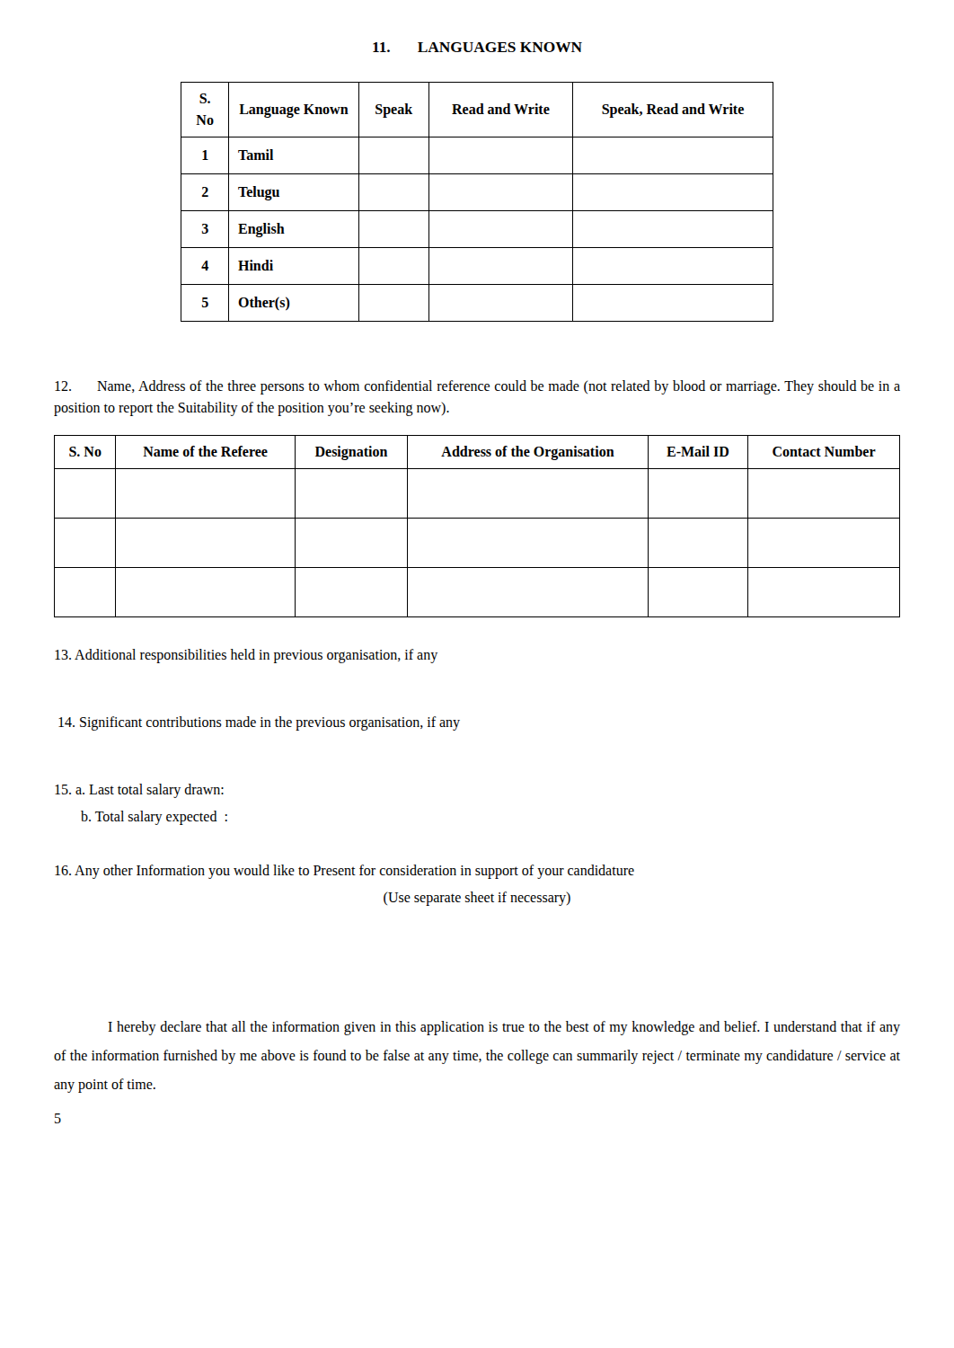11. LANGUAGES KNOWN
| S. No | Language Known | Speak | Read and Write | Speak, Read and Write |
| --- | --- | --- | --- | --- |
| 1 | Tamil | | | |
| 2 | Telugu | | | |
| 3 | English | | | |
| 4 | Hindi | | | |
| 5 | Other(s) | | | |
12. Name, Address of the three persons to whom confidential reference could be made (not related by blood or marriage. They should be in a position to report the Suitability of the position you’re seeking now).
| S. No | Name of the Referee | Designation | Address of the Organisation | E-Mail ID | Contact Number |
| --- | --- | --- | --- | --- | --- |
13. Additional responsibilities held in previous organisation, if any
14. Significant contributions made in the previous organisation, if any
15. a. Last total salary drawn:
b. Total salary expected :
16. Any other Information you would like to Present for consideration in support of your candidature
(Use separate sheet if necessary)
I hereby declare that all the information given in this application is true to the best of my knowledge and belief. I understand that if any of the information furnished by me above is found to be false at any time, the college can summarily reject / terminate my candidature / service at any point of time.
5